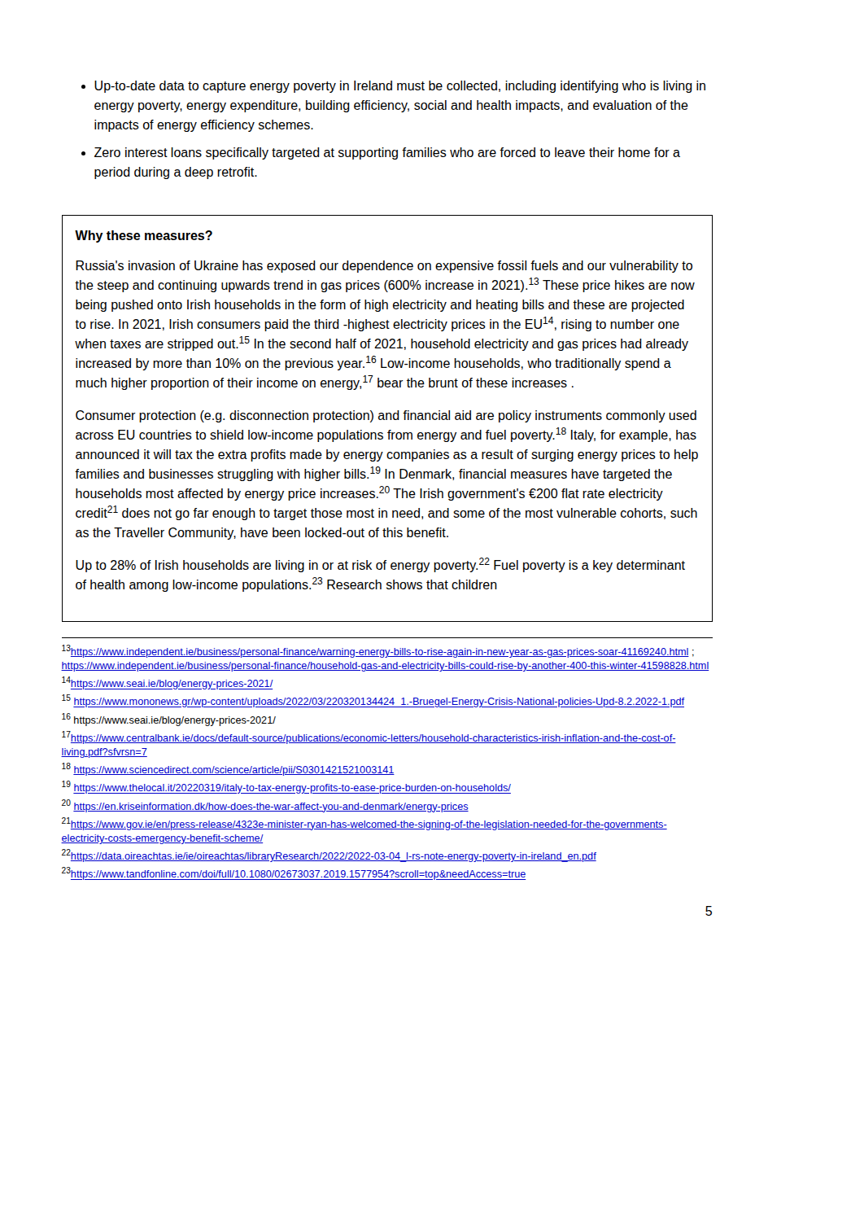Up-to-date data to capture energy poverty in Ireland must be collected, including identifying who is living in energy poverty, energy expenditure, building efficiency, social and health impacts, and evaluation of the impacts of energy efficiency schemes.
Zero interest loans specifically targeted at supporting families who are forced to leave their home for a period during a deep retrofit.
Why these measures?
Russia's invasion of Ukraine has exposed our dependence on expensive fossil fuels and our vulnerability to the steep and continuing upwards trend in gas prices (600% increase in 2021).13 These price hikes are now being pushed onto Irish households in the form of high electricity and heating bills and these are projected to rise. In 2021, Irish consumers paid the third -highest electricity prices in the EU14, rising to number one when taxes are stripped out.15 In the second half of 2021, household electricity and gas prices had already increased by more than 10% on the previous year.16 Low-income households, who traditionally spend a much higher proportion of their income on energy,17 bear the brunt of these increases .
Consumer protection (e.g. disconnection protection) and financial aid are policy instruments commonly used across EU countries to shield low-income populations from energy and fuel poverty.18 Italy, for example, has announced it will tax the extra profits made by energy companies as a result of surging energy prices to help families and businesses struggling with higher bills.19 In Denmark, financial measures have targeted the households most affected by energy price increases.20 The Irish government's €200 flat rate electricity credit21 does not go far enough to target those most in need, and some of the most vulnerable cohorts, such as the Traveller Community, have been locked-out of this benefit.
Up to 28% of Irish households are living in or at risk of energy poverty.22 Fuel poverty is a key determinant of health among low-income populations.23 Research shows that children
13 https://www.independent.ie/business/personal-finance/warning-energy-bills-to-rise-again-in-new-year-as-gas-prices-soar-41169240.html ; https://www.independent.ie/business/personal-finance/household-gas-and-electricity-bills-could-rise-by-another-400-this-winter-41598828.html
14 https://www.seai.ie/blog/energy-prices-2021/
15 https://www.mononews.gr/wp-content/uploads/2022/03/220320134424_1.-Bruegel-Energy-Crisis-National-policies-Upd-8.2.2022-1.pdf
16 https://www.seai.ie/blog/energy-prices-2021/
17 https://www.centralbank.ie/docs/default-source/publications/economic-letters/household-characteristics-irish-inflation-and-the-cost-of-living.pdf?sfvrsn=7
18 https://www.sciencedirect.com/science/article/pii/S0301421521003141
19 https://www.thelocal.it/20220319/italy-to-tax-energy-profits-to-ease-price-burden-on-households/
20 https://en.kriseinformation.dk/how-does-the-war-affect-you-and-denmark/energy-prices
21 https://www.gov.ie/en/press-release/4323e-minister-ryan-has-welcomed-the-signing-of-the-legislation-needed-for-the-governments-electricity-costs-emergency-benefit-scheme/
22 https://data.oireachtas.ie/ie/oireachtas/libraryResearch/2022/2022-03-04_l-rs-note-energy-poverty-in-ireland_en.pdf
23 https://www.tandfonline.com/doi/full/10.1080/02673037.2019.1577954?scroll=top&needAccess=true
5